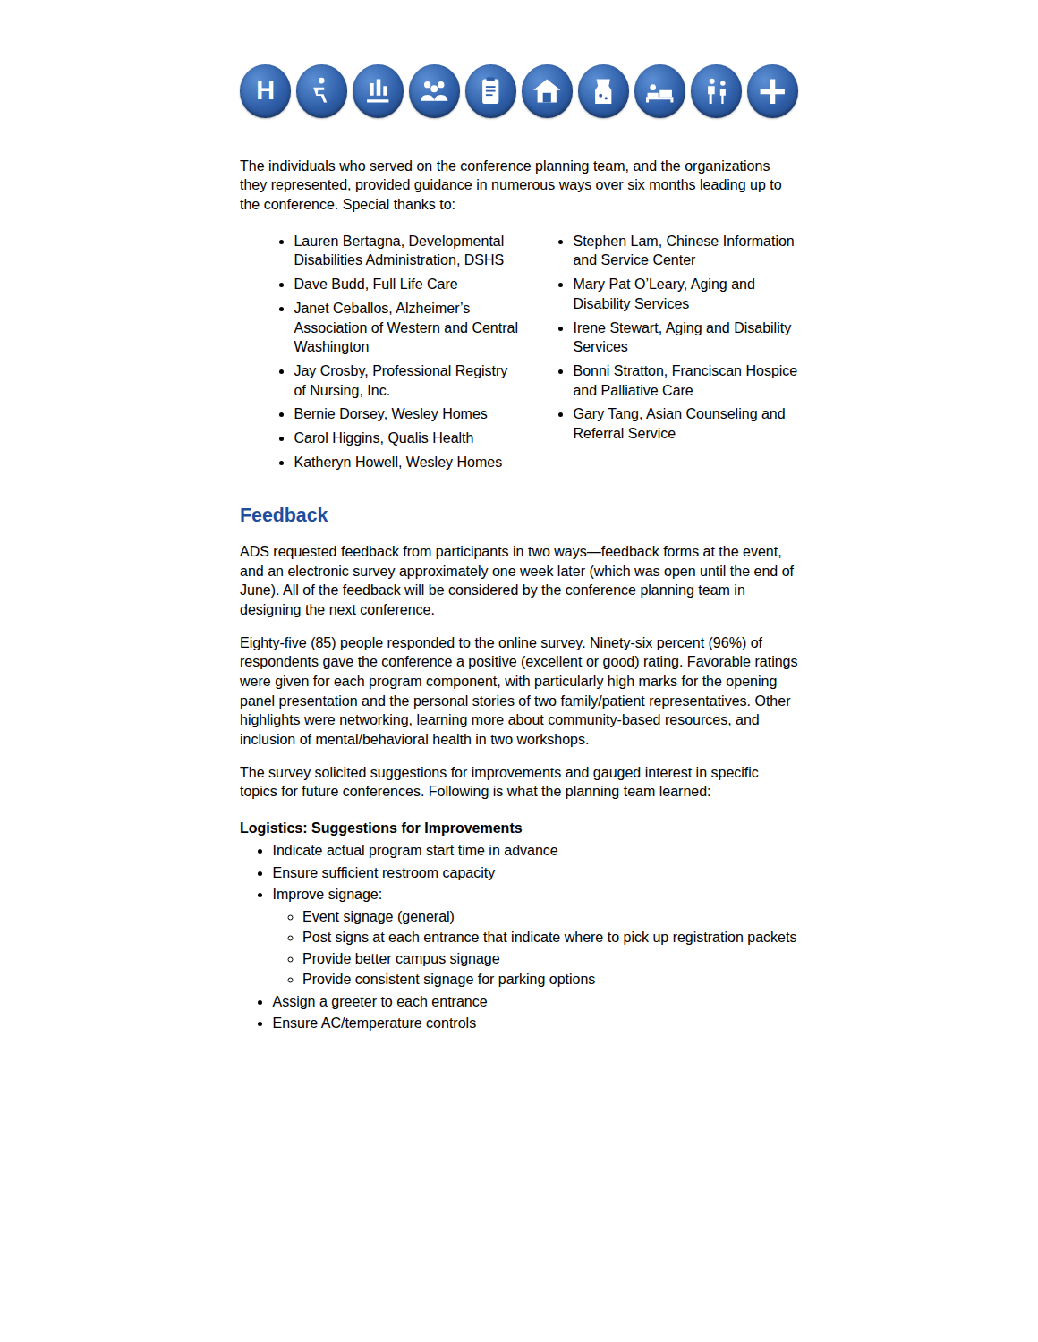H
The individuals who served on the conference planning team, and the organizations they represented, provided guidance in numerous ways over six months leading up to the conference. Special thanks to:
Lauren Bertagna, Developmental Disabilities Administration, DSHS
Dave Budd, Full Life Care
Janet Ceballos, Alzheimer’s Association of Western and Central Washington
Jay Crosby, Professional Registry of Nursing, Inc.
Bernie Dorsey, Wesley Homes
Carol Higgins, Qualis Health
Katheryn Howell, Wesley Homes
Stephen Lam, Chinese Information and Service Center
Mary Pat O’Leary, Aging and Disability Services
Irene Stewart, Aging and Disability Services
Bonni Stratton, Franciscan Hospice and Palliative Care
Gary Tang, Asian Counseling and Referral Service
Feedback
ADS requested feedback from participants in two ways—feedback forms at the event, and an electronic survey approximately one week later (which was open until the end of June). All of the feedback will be considered by the conference planning team in designing the next conference.
Eighty-five (85) people responded to the online survey. Ninety-six percent (96%) of respondents gave the conference a positive (excellent or good) rating. Favorable ratings were given for each program component, with particularly high marks for the opening panel presentation and the personal stories of two family/patient representatives. Other highlights were networking, learning more about community-based resources, and inclusion of mental/behavioral health in two workshops.
The survey solicited suggestions for improvements and gauged interest in specific topics for future conferences. Following is what the planning team learned:
Logistics: Suggestions for Improvements
Indicate actual program start time in advance
Ensure sufficient restroom capacity
Improve signage:
Event signage (general)
Post signs at each entrance that indicate where to pick up registration packets
Provide better campus signage
Provide consistent signage for parking options
Assign a greeter to each entrance
Ensure AC/temperature controls